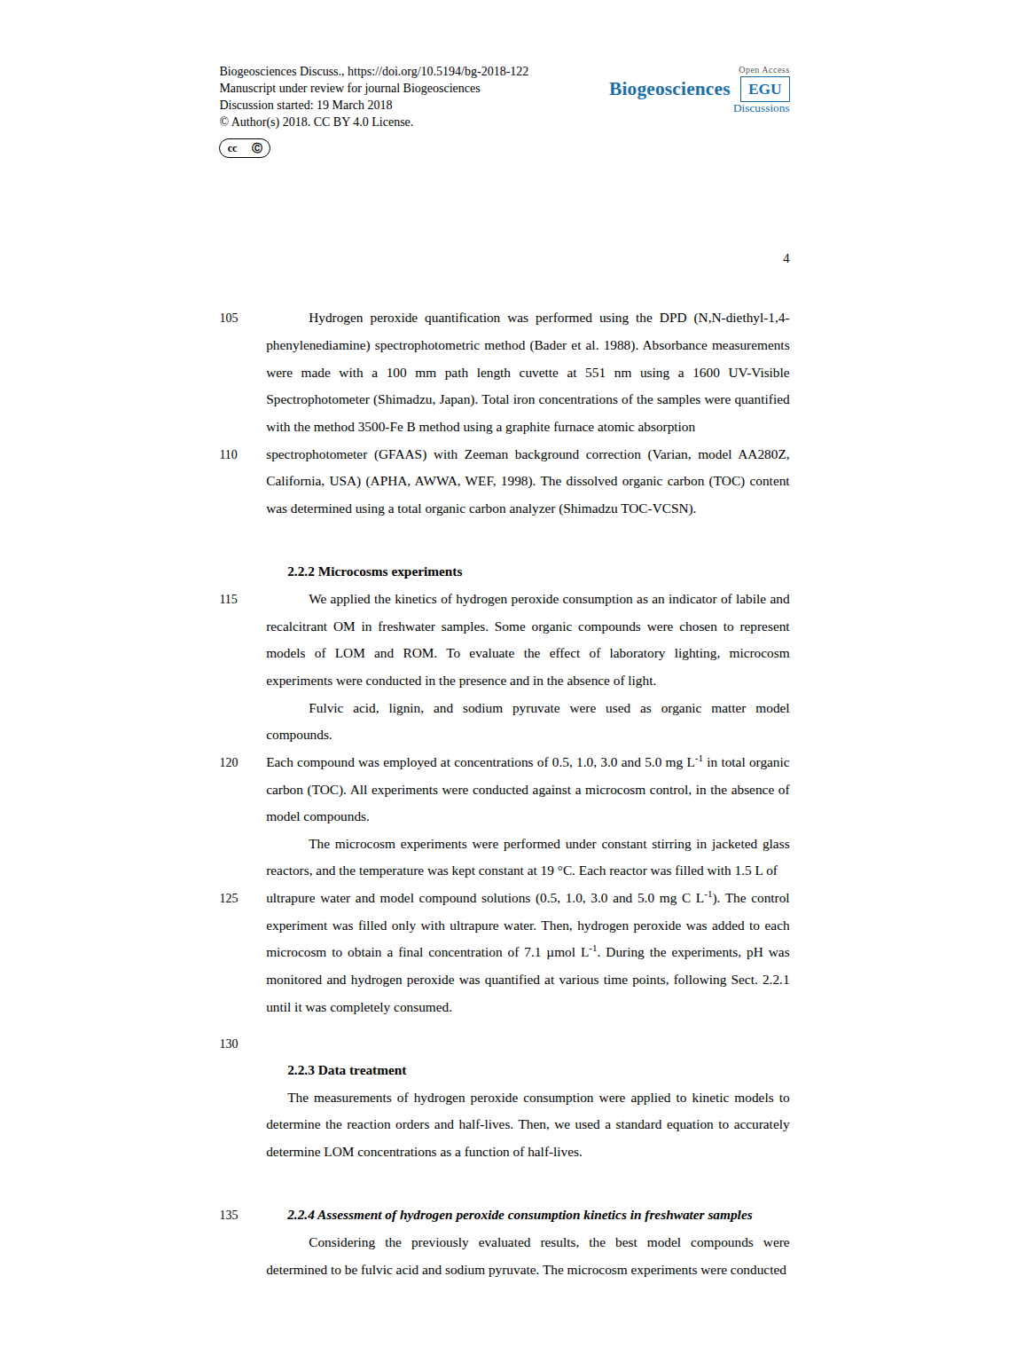Biogeosciences Discuss., https://doi.org/10.5194/bg-2018-122
Manuscript under review for journal Biogeosciences
Discussion started: 19 March 2018
© Author(s) 2018. CC BY 4.0 License.
ccⒸ
Open Access
Biogeosciences EGU
Discussions
4
105
Hydrogen peroxide quantification was performed using the DPD (N,N-diethyl-1,4-phenylenediamine) spectrophotometric method (Bader et al. 1988). Absorbance measurements were made with a 100 mm path length cuvette at 551 nm using a 1600 UV-Visible Spectrophotometer (Shimadzu, Japan). Total iron concentrations of the samples were quantified with the method 3500-Fe B method using a graphite furnace atomic absorption
110
spectrophotometer (GFAAS) with Zeeman background correction (Varian, model AA280Z, California, USA) (APHA, AWWA, WEF, 1998). The dissolved organic carbon (TOC) content was determined using a total organic carbon analyzer (Shimadzu TOC-VCSN).
2.2.2 Microcosms experiments
115
We applied the kinetics of hydrogen peroxide consumption as an indicator of labile and recalcitrant OM in freshwater samples. Some organic compounds were chosen to represent models of LOM and ROM. To evaluate the effect of laboratory lighting, microcosm experiments were conducted in the presence and in the absence of light.
Fulvic acid, lignin, and sodium pyruvate were used as organic matter model compounds.
120
Each compound was employed at concentrations of 0.5, 1.0, 3.0 and 5.0 mg L-1 in total organic carbon (TOC). All experiments were conducted against a microcosm control, in the absence of model compounds.
The microcosm experiments were performed under constant stirring in jacketed glass reactors, and the temperature was kept constant at 19 °C. Each reactor was filled with 1.5 L of
125
ultrapure water and model compound solutions (0.5, 1.0, 3.0 and 5.0 mg C L-1). The control experiment was filled only with ultrapure water. Then, hydrogen peroxide was added to each microcosm to obtain a final concentration of 7.1 µmol L-1. During the experiments, pH was monitored and hydrogen peroxide was quantified at various time points, following Sect. 2.2.1 until it was completely consumed.
130
2.2.3 Data treatment
The measurements of hydrogen peroxide consumption were applied to kinetic models to determine the reaction orders and half-lives. Then, we used a standard equation to accurately determine LOM concentrations as a function of half-lives.
135
2.2.4 Assessment of hydrogen peroxide consumption kinetics in freshwater samples
Considering the previously evaluated results, the best model compounds were determined to be fulvic acid and sodium pyruvate. The microcosm experiments were conducted